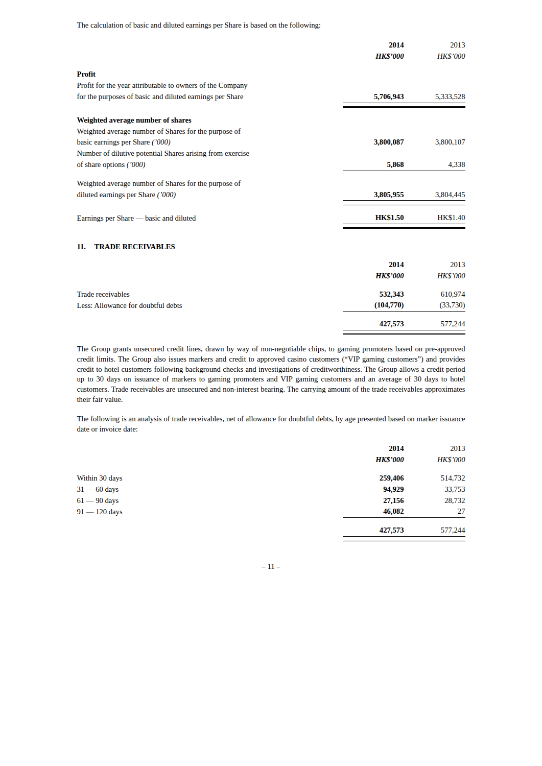The calculation of basic and diluted earnings per Share is based on the following:
| | 2014 | 2013 |
| | HK$’000 | HK$’000 |
| Profit | | |
| Profit for the year attributable to owners of the Company | | |
| for the purposes of basic and diluted earnings per Share | 5,706,943 | 5,333,528 |
| Weighted average number of shares | | |
| Weighted average number of Shares for the purpose of | | |
| basic earnings per Share (’000) | 3,800,087 | 3,800,107 |
| Number of dilutive potential Shares arising from exercise | | |
| of share options (’000) | 5,868 | 4,338 |
| Weighted average number of Shares for the purpose of | | |
| diluted earnings per Share (’000) | 3,805,955 | 3,804,445 |
| Earnings per Share — basic and diluted | HK$1.50 | HK$1.40 |
11. TRADE RECEIVABLES
| | 2014 | 2013 |
| | HK$’000 | HK$’000 |
| Trade receivables | 532,343 | 610,974 |
| Less: Allowance for doubtful debts | (104,770) | (33,730) |
| | 427,573 | 577,244 |
The Group grants unsecured credit lines, drawn by way of non-negotiable chips, to gaming promoters based on pre-approved credit limits. The Group also issues markers and credit to approved casino customers (“VIP gaming customers”) and provides credit to hotel customers following background checks and investigations of creditworthiness. The Group allows a credit period up to 30 days on issuance of markers to gaming promoters and VIP gaming customers and an average of 30 days to hotel customers. Trade receivables are unsecured and non-interest bearing. The carrying amount of the trade receivables approximates their fair value.
The following is an analysis of trade receivables, net of allowance for doubtful debts, by age presented based on marker issuance date or invoice date:
| | 2014 | 2013 |
| | HK$’000 | HK$’000 |
| Within 30 days | 259,406 | 514,732 |
| 31 — 60 days | 94,929 | 33,753 |
| 61 — 90 days | 27,156 | 28,732 |
| 91 — 120 days | 46,082 | 27 |
| | 427,573 | 577,244 |
– 11 –